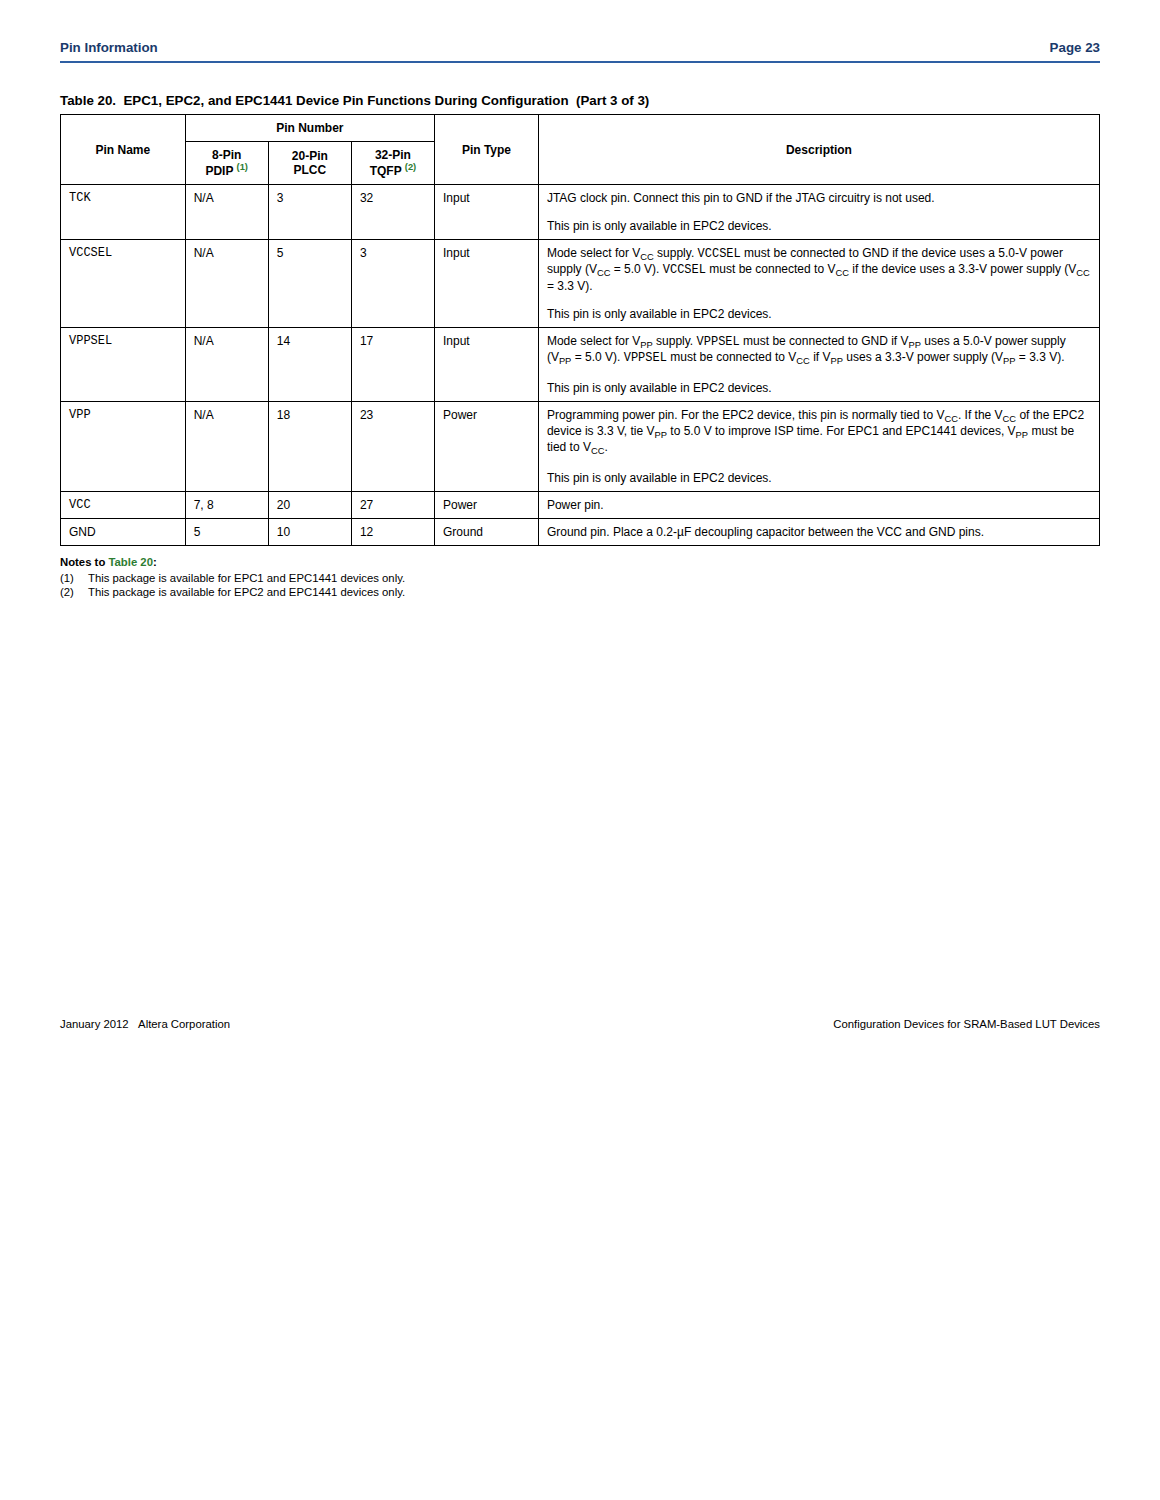Pin Information Page 23
Table 20. EPC1, EPC2, and EPC1441 Device Pin Functions During Configuration (Part 3 of 3)
| Pin Name | Pin Number | Pin Type | Description |
| --- | --- | --- | --- |
| 8-Pin PDIP (1) | 20-Pin PLCC | 32-Pin TQFP (2) |
| TCK | N/A | 3 | 32 | Input | JTAG clock pin. Connect this pin to GND if the JTAG circuitry is not used. This pin is only available in EPC2 devices. |
| VCCSEL | N/A | 5 | 3 | Input | Mode select for V CC supply. VCCSEL must be connected to GND if the device uses a 5.0-V power supply (V CC = 5.0 V). VCCSEL must be connected to V CC if the device uses a 3.3-V power supply (V CC = 3.3 V). This pin is only available in EPC2 devices. |
| VPPSEL | N/A | 14 | 17 | Input | Mode select for V PP supply. VPPSEL must be connected to GND if V PP uses a 5.0-V power supply (V PP = 5.0 V). VPPSEL must be connected to V CC if V PP uses a 3.3-V power supply (V PP = 3.3 V). This pin is only available in EPC2 devices. |
| VPP | N/A | 18 | 23 | Power | Programming power pin. For the EPC2 device, this pin is normally tied to V CC . If the V CC of the EPC2 device is 3.3 V, tie V PP to 5.0 V to improve ISP time. For EPC1 and EPC1441 devices, V PP must be tied to V CC . This pin is only available in EPC2 devices. |
| VCC | 7, 8 | 20 | 27 | Power | Power pin. |
| GND | 5 | 10 | 12 | Ground | Ground pin. Place a 0.2-µF decoupling capacitor between the VCC and GND pins. |
Notes to Table 20:
(1) This package is available for EPC1 and EPC1441 devices only.
(2) This package is available for EPC2 and EPC1441 devices only.
January 2012 Altera Corporation Configuration Devices for SRAM-Based LUT Devices